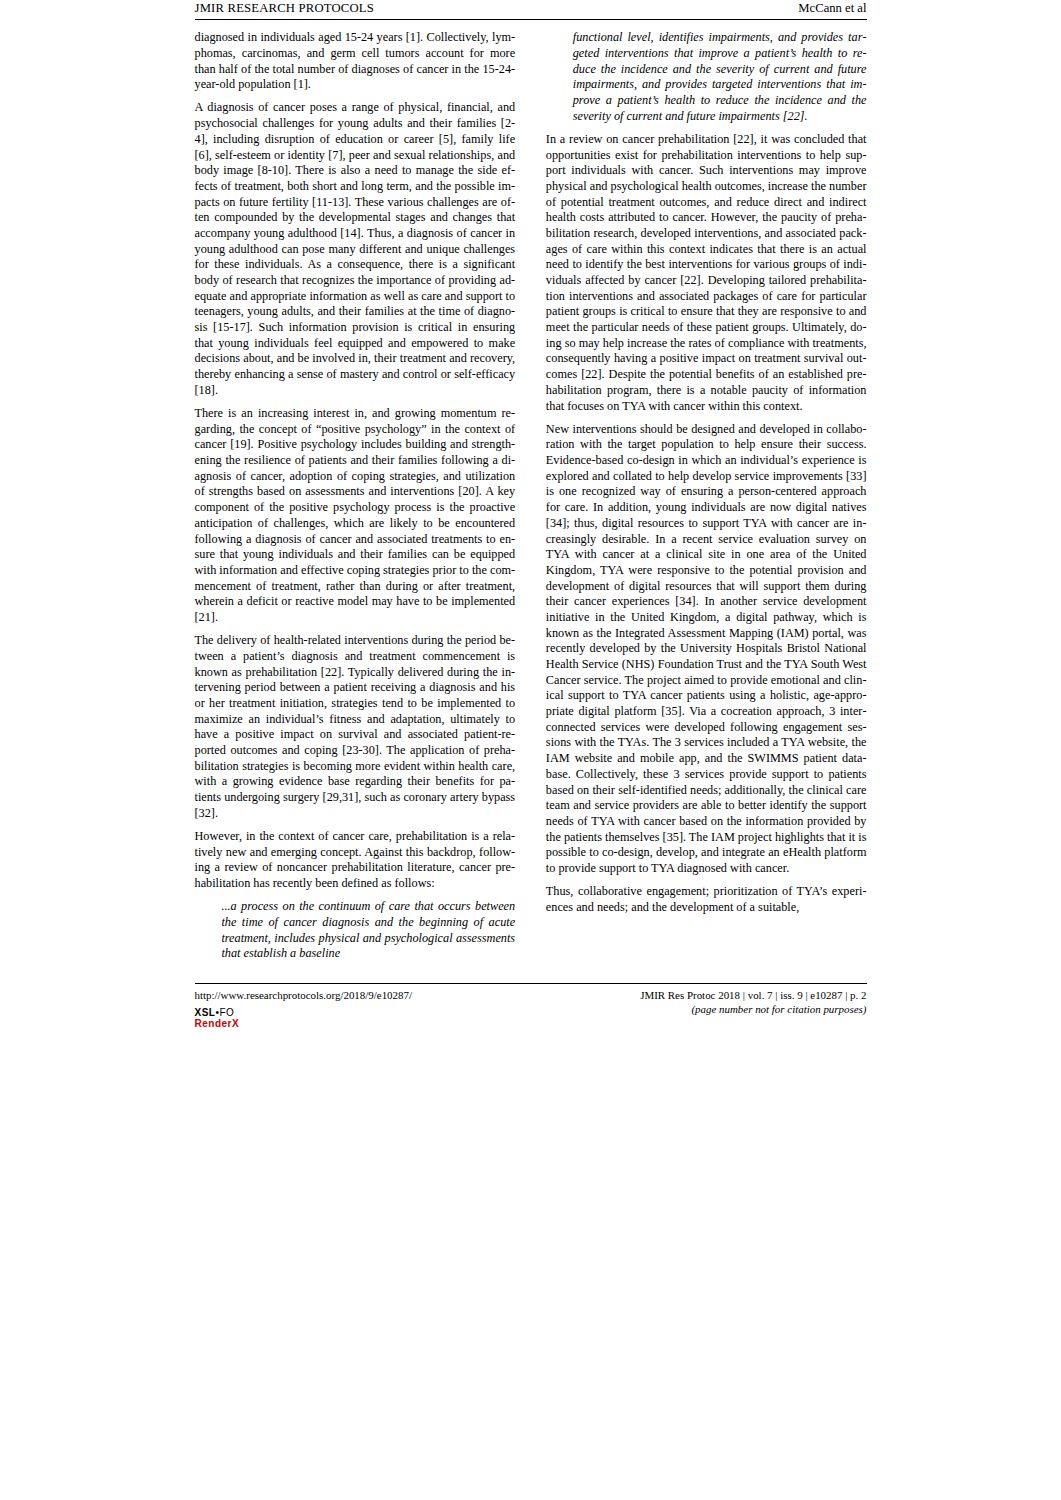JMIR RESEARCH PROTOCOLS
McCann et al
diagnosed in individuals aged 15-24 years [1]. Collectively, lymphomas, carcinomas, and germ cell tumors account for more than half of the total number of diagnoses of cancer in the 15-24-year-old population [1].
A diagnosis of cancer poses a range of physical, financial, and psychosocial challenges for young adults and their families [2-4], including disruption of education or career [5], family life [6], self-esteem or identity [7], peer and sexual relationships, and body image [8-10]. There is also a need to manage the side effects of treatment, both short and long term, and the possible impacts on future fertility [11-13]. These various challenges are often compounded by the developmental stages and changes that accompany young adulthood [14]. Thus, a diagnosis of cancer in young adulthood can pose many different and unique challenges for these individuals. As a consequence, there is a significant body of research that recognizes the importance of providing adequate and appropriate information as well as care and support to teenagers, young adults, and their families at the time of diagnosis [15-17]. Such information provision is critical in ensuring that young individuals feel equipped and empowered to make decisions about, and be involved in, their treatment and recovery, thereby enhancing a sense of mastery and control or self-efficacy [18].
There is an increasing interest in, and growing momentum regarding, the concept of “positive psychology” in the context of cancer [19]. Positive psychology includes building and strengthening the resilience of patients and their families following a diagnosis of cancer, adoption of coping strategies, and utilization of strengths based on assessments and interventions [20]. A key component of the positive psychology process is the proactive anticipation of challenges, which are likely to be encountered following a diagnosis of cancer and associated treatments to ensure that young individuals and their families can be equipped with information and effective coping strategies prior to the commencement of treatment, rather than during or after treatment, wherein a deficit or reactive model may have to be implemented [21].
The delivery of health-related interventions during the period between a patient’s diagnosis and treatment commencement is known as prehabilitation [22]. Typically delivered during the intervening period between a patient receiving a diagnosis and his or her treatment initiation, strategies tend to be implemented to maximize an individual’s fitness and adaptation, ultimately to have a positive impact on survival and associated patient-reported outcomes and coping [23-30]. The application of prehabilitation strategies is becoming more evident within health care, with a growing evidence base regarding their benefits for patients undergoing surgery [29,31], such as coronary artery bypass [32].
However, in the context of cancer care, prehabilitation is a relatively new and emerging concept. Against this backdrop, following a review of noncancer prehabilitation literature, cancer prehabilitation has recently been defined as follows:
...a process on the continuum of care that occurs between the time of cancer diagnosis and the beginning of acute treatment, includes physical and psychological assessments that establish a baseline
functional level, identifies impairments, and provides targeted interventions that improve a patient’s health to reduce the incidence and the severity of current and future impairments, and provides targeted interventions that improve a patient’s health to reduce the incidence and the severity of current and future impairments [22].
In a review on cancer prehabilitation [22], it was concluded that opportunities exist for prehabilitation interventions to help support individuals with cancer. Such interventions may improve physical and psychological health outcomes, increase the number of potential treatment outcomes, and reduce direct and indirect health costs attributed to cancer. However, the paucity of prehabilitation research, developed interventions, and associated packages of care within this context indicates that there is an actual need to identify the best interventions for various groups of individuals affected by cancer [22]. Developing tailored prehabilitation interventions and associated packages of care for particular patient groups is critical to ensure that they are responsive to and meet the particular needs of these patient groups. Ultimately, doing so may help increase the rates of compliance with treatments, consequently having a positive impact on treatment survival outcomes [22]. Despite the potential benefits of an established prehabilitation program, there is a notable paucity of information that focuses on TYA with cancer within this context.
New interventions should be designed and developed in collaboration with the target population to help ensure their success. Evidence-based co-design in which an individual’s experience is explored and collated to help develop service improvements [33] is one recognized way of ensuring a person-centered approach for care. In addition, young individuals are now digital natives [34]; thus, digital resources to support TYA with cancer are increasingly desirable. In a recent service evaluation survey on TYA with cancer at a clinical site in one area of the United Kingdom, TYA were responsive to the potential provision and development of digital resources that will support them during their cancer experiences [34]. In another service development initiative in the United Kingdom, a digital pathway, which is known as the Integrated Assessment Mapping (IAM) portal, was recently developed by the University Hospitals Bristol National Health Service (NHS) Foundation Trust and the TYA South West Cancer service. The project aimed to provide emotional and clinical support to TYA cancer patients using a holistic, age-appropriate digital platform [35]. Via a cocreation approach, 3 interconnected services were developed following engagement sessions with the TYAs. The 3 services included a TYA website, the IAM website and mobile app, and the SWIMMS patient database. Collectively, these 3 services provide support to patients based on their self-identified needs; additionally, the clinical care team and service providers are able to better identify the support needs of TYA with cancer based on the information provided by the patients themselves [35]. The IAM project highlights that it is possible to co-design, develop, and integrate an eHealth platform to provide support to TYA diagnosed with cancer.
Thus, collaborative engagement; prioritization of TYA’s experiences and needs; and the development of a suitable,
http://www.researchprotocols.org/2018/9/e10287/
XSL•FO
RenderX
JMIR Res Protoc 2018 | vol. 7 | iss. 9 | e10287 | p. 2
(page number not for citation purposes)